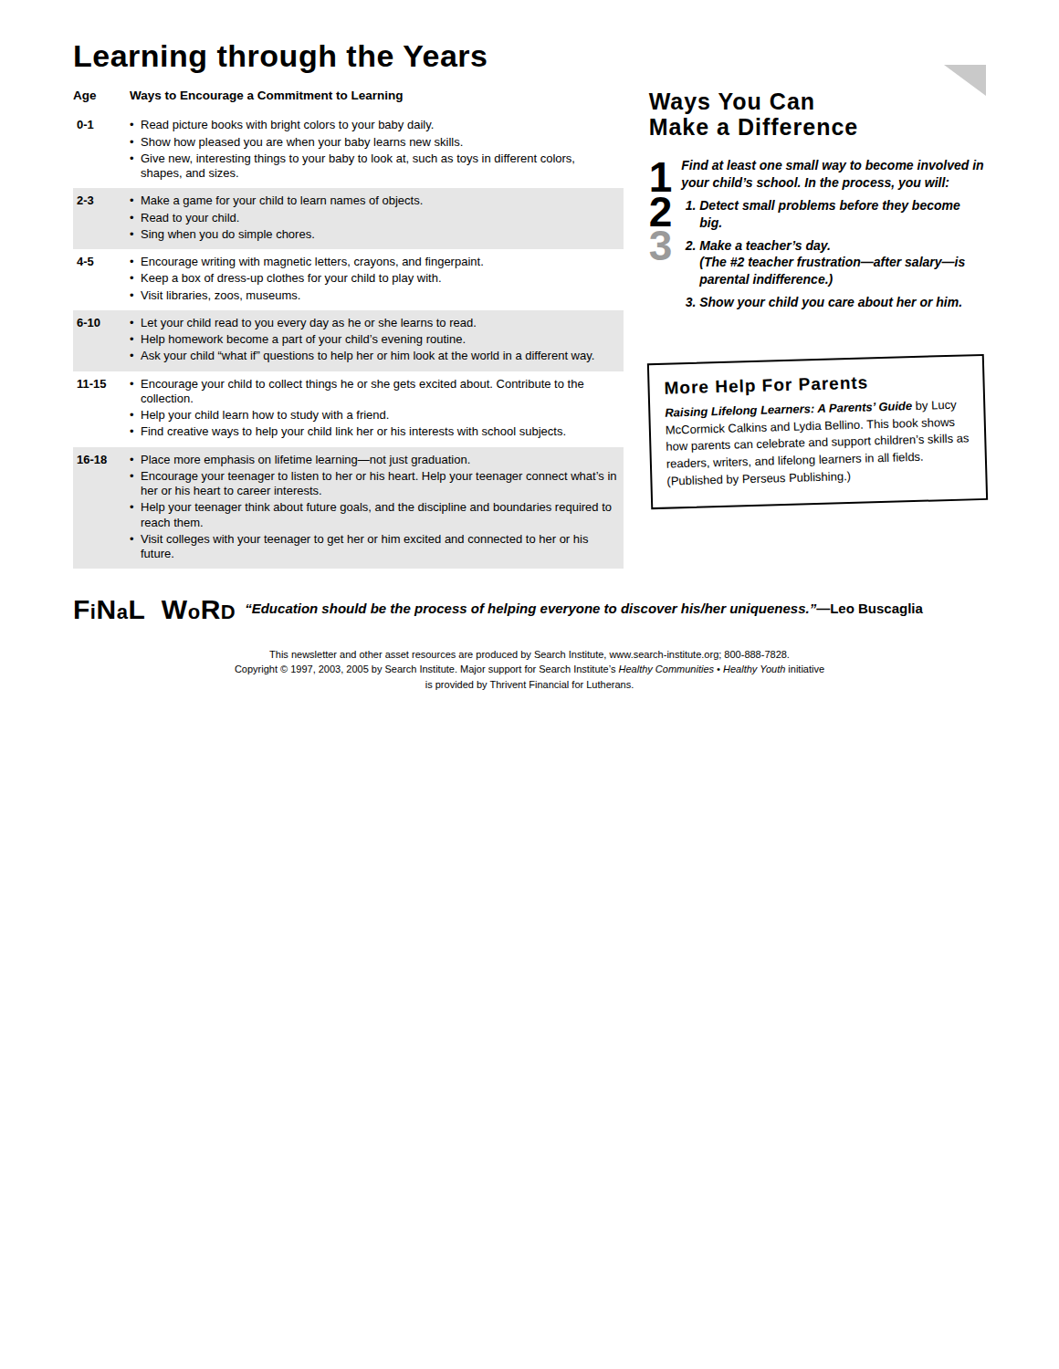Learning through the Years
| Age | Ways to Encourage a Commitment to Learning |
| --- | --- |
| 0-1 | Read picture books with bright colors to your baby daily. Show how pleased you are when your baby learns new skills. Give new, interesting things to your baby to look at, such as toys in different colors, shapes, and sizes. |
| 2-3 | Make a game for your child to learn names of objects. Read to your child. Sing when you do simple chores. |
| 4-5 | Encourage writing with magnetic letters, crayons, and fingerpaint. Keep a box of dress-up clothes for your child to play with. Visit libraries, zoos, museums. |
| 6-10 | Let your child read to you every day as he or she learns to read. Help homework become a part of your child’s evening routine. Ask your child “what if” questions to help her or him look at the world in a different way. |
| 11-15 | Encourage your child to collect things he or she gets excited about. Contribute to the collection. Help your child learn how to study with a friend. Find creative ways to help your child link her or his interests with school subjects. |
| 16-18 | Place more emphasis on lifetime learning—not just graduation. Encourage your teenager to listen to her or his heart. Help your teenager connect what’s in her or his heart to career interests. Help your teenager think about future goals, and the discipline and boundaries required to reach them. Visit colleges with your teenager to get her or him excited and connected to her or his future. |
Ways You Can
Make a Difference
1
2
3
Find at least one small way to become involved in your child’s school. In the process, you will:
Detect small problems before they become big.
Make a teacher’s day.
(The #2 teacher frustration—after salary—is parental indifference.)
Show your child you care about her or him.
More Help For Parents
Raising Lifelong Learners: A Parents’ Guide by Lucy McCormick Calkins and Lydia Bellino. This book shows how parents can celebrate and support children’s skills as readers, writers, and lifelong learners in all fields. (Published by Perseus Publishing.)
Fi Na L Wo RD
“Education should be the process of helping everyone to discover his/her uniqueness.”—Leo Buscaglia
This newsletter and other asset resources are produced by Search Institute, www.search-institute.org; 800-888-7828.
Copyright © 1997, 2003, 2005 by Search Institute. Major support for Search Institute’s Healthy Communities • Healthy Youth initiative
is provided by Thrivent Financial for Lutherans.